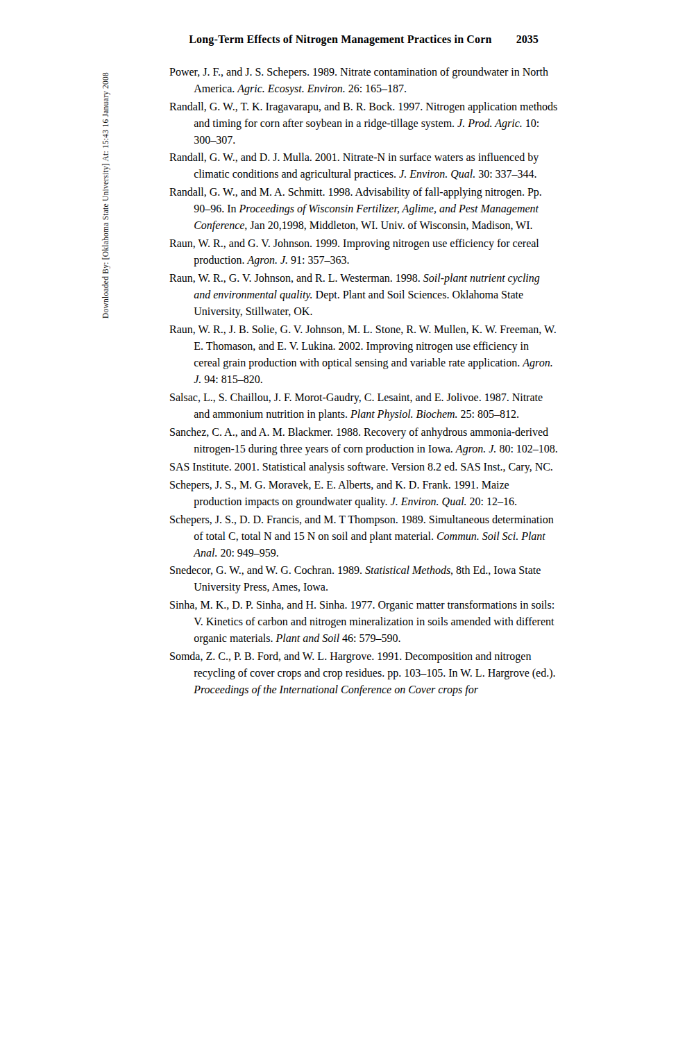Downloaded By: [Oklahoma State University] At: 15:43 16 January 2008
Long-Term Effects of Nitrogen Management Practices in Corn 2035
Power, J. F., and J. S. Schepers. 1989. Nitrate contamination of groundwater in North America. Agric. Ecosyst. Environ. 26: 165–187.
Randall, G. W., T. K. Iragavarapu, and B. R. Bock. 1997. Nitrogen application methods and timing for corn after soybean in a ridge-tillage system. J. Prod. Agric. 10: 300–307.
Randall, G. W., and D. J. Mulla. 2001. Nitrate-N in surface waters as influenced by climatic conditions and agricultural practices. J. Environ. Qual. 30: 337–344.
Randall, G. W., and M. A. Schmitt. 1998. Advisability of fall-applying nitrogen. Pp. 90–96. In Proceedings of Wisconsin Fertilizer, Aglime, and Pest Management Conference, Jan 20,1998, Middleton, WI. Univ. of Wisconsin, Madison, WI.
Raun, W. R., and G. V. Johnson. 1999. Improving nitrogen use efficiency for cereal production. Agron. J. 91: 357–363.
Raun, W. R., G. V. Johnson, and R. L. Westerman. 1998. Soil-plant nutrient cycling and environmental quality. Dept. Plant and Soil Sciences. Oklahoma State University, Stillwater, OK.
Raun, W. R., J. B. Solie, G. V. Johnson, M. L. Stone, R. W. Mullen, K. W. Freeman, W. E. Thomason, and E. V. Lukina. 2002. Improving nitrogen use efficiency in cereal grain production with optical sensing and variable rate application. Agron. J. 94: 815–820.
Salsac, L., S. Chaillou, J. F. Morot-Gaudry, C. Lesaint, and E. Jolivoe. 1987. Nitrate and ammonium nutrition in plants. Plant Physiol. Biochem. 25: 805–812.
Sanchez, C. A., and A. M. Blackmer. 1988. Recovery of anhydrous ammonia-derived nitrogen-15 during three years of corn production in Iowa. Agron. J. 80: 102–108.
SAS Institute. 2001. Statistical analysis software. Version 8.2 ed. SAS Inst., Cary, NC.
Schepers, J. S., M. G. Moravek, E. E. Alberts, and K. D. Frank. 1991. Maize production impacts on groundwater quality. J. Environ. Qual. 20: 12–16.
Schepers, J. S., D. D. Francis, and M. T Thompson. 1989. Simultaneous determination of total C, total N and 15 N on soil and plant material. Commun. Soil Sci. Plant Anal. 20: 949–959.
Snedecor, G. W., and W. G. Cochran. 1989. Statistical Methods, 8th Ed., Iowa State University Press, Ames, Iowa.
Sinha, M. K., D. P. Sinha, and H. Sinha. 1977. Organic matter transformations in soils: V. Kinetics of carbon and nitrogen mineralization in soils amended with different organic materials. Plant and Soil 46: 579–590.
Somda, Z. C., P. B. Ford, and W. L. Hargrove. 1991. Decomposition and nitrogen recycling of cover crops and crop residues. pp. 103–105. In W. L. Hargrove (ed.). Proceedings of the International Conference on Cover crops for